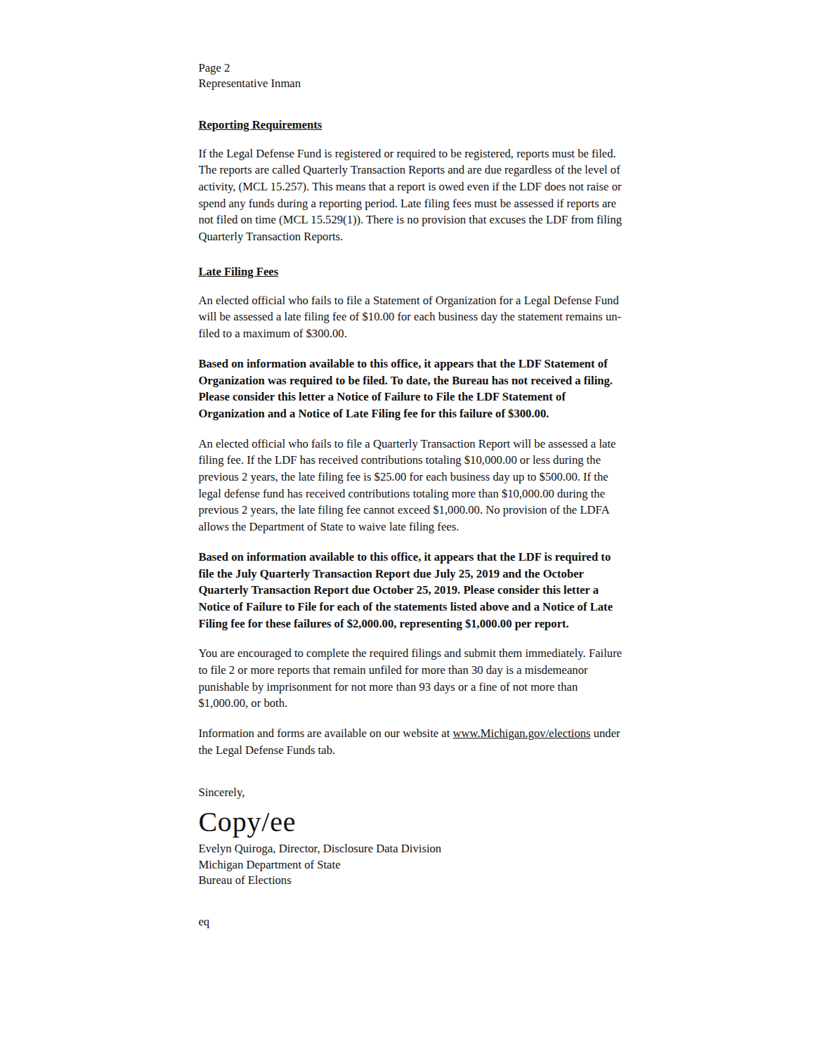Page 2
Representative Inman
Reporting Requirements
If the Legal Defense Fund is registered or required to be registered, reports must be filed. The reports are called Quarterly Transaction Reports and are due regardless of the level of activity, (MCL 15.257). This means that a report is owed even if the LDF does not raise or spend any funds during a reporting period. Late filing fees must be assessed if reports are not filed on time (MCL 15.529(1)). There is no provision that excuses the LDF from filing Quarterly Transaction Reports.
Late Filing Fees
An elected official who fails to file a Statement of Organization for a Legal Defense Fund will be assessed a late filing fee of $10.00 for each business day the statement remains un-filed to a maximum of $300.00.
Based on information available to this office, it appears that the LDF Statement of Organization was required to be filed. To date, the Bureau has not received a filing. Please consider this letter a Notice of Failure to File the LDF Statement of Organization and a Notice of Late Filing fee for this failure of $300.00.
An elected official who fails to file a Quarterly Transaction Report will be assessed a late filing fee. If the LDF has received contributions totaling $10,000.00 or less during the previous 2 years, the late filing fee is $25.00 for each business day up to $500.00. If the legal defense fund has received contributions totaling more than $10,000.00 during the previous 2 years, the late filing fee cannot exceed $1,000.00. No provision of the LDFA allows the Department of State to waive late filing fees.
Based on information available to this office, it appears that the LDF is required to file the July Quarterly Transaction Report due July 25, 2019 and the October Quarterly Transaction Report due October 25, 2019. Please consider this letter a Notice of Failure to File for each of the statements listed above and a Notice of Late Filing fee for these failures of $2,000.00, representing $1,000.00 per report.
You are encouraged to complete the required filings and submit them immediately. Failure to file 2 or more reports that remain unfiled for more than 30 day is a misdemeanor punishable by imprisonment for not more than 93 days or a fine of not more than $1,000.00, or both.
Information and forms are available on our website at www.Michigan.gov/elections under the Legal Defense Funds tab.
Sincerely,
Copy/ee
Evelyn Quiroga, Director, Disclosure Data Division
Michigan Department of State
Bureau of Elections
eq